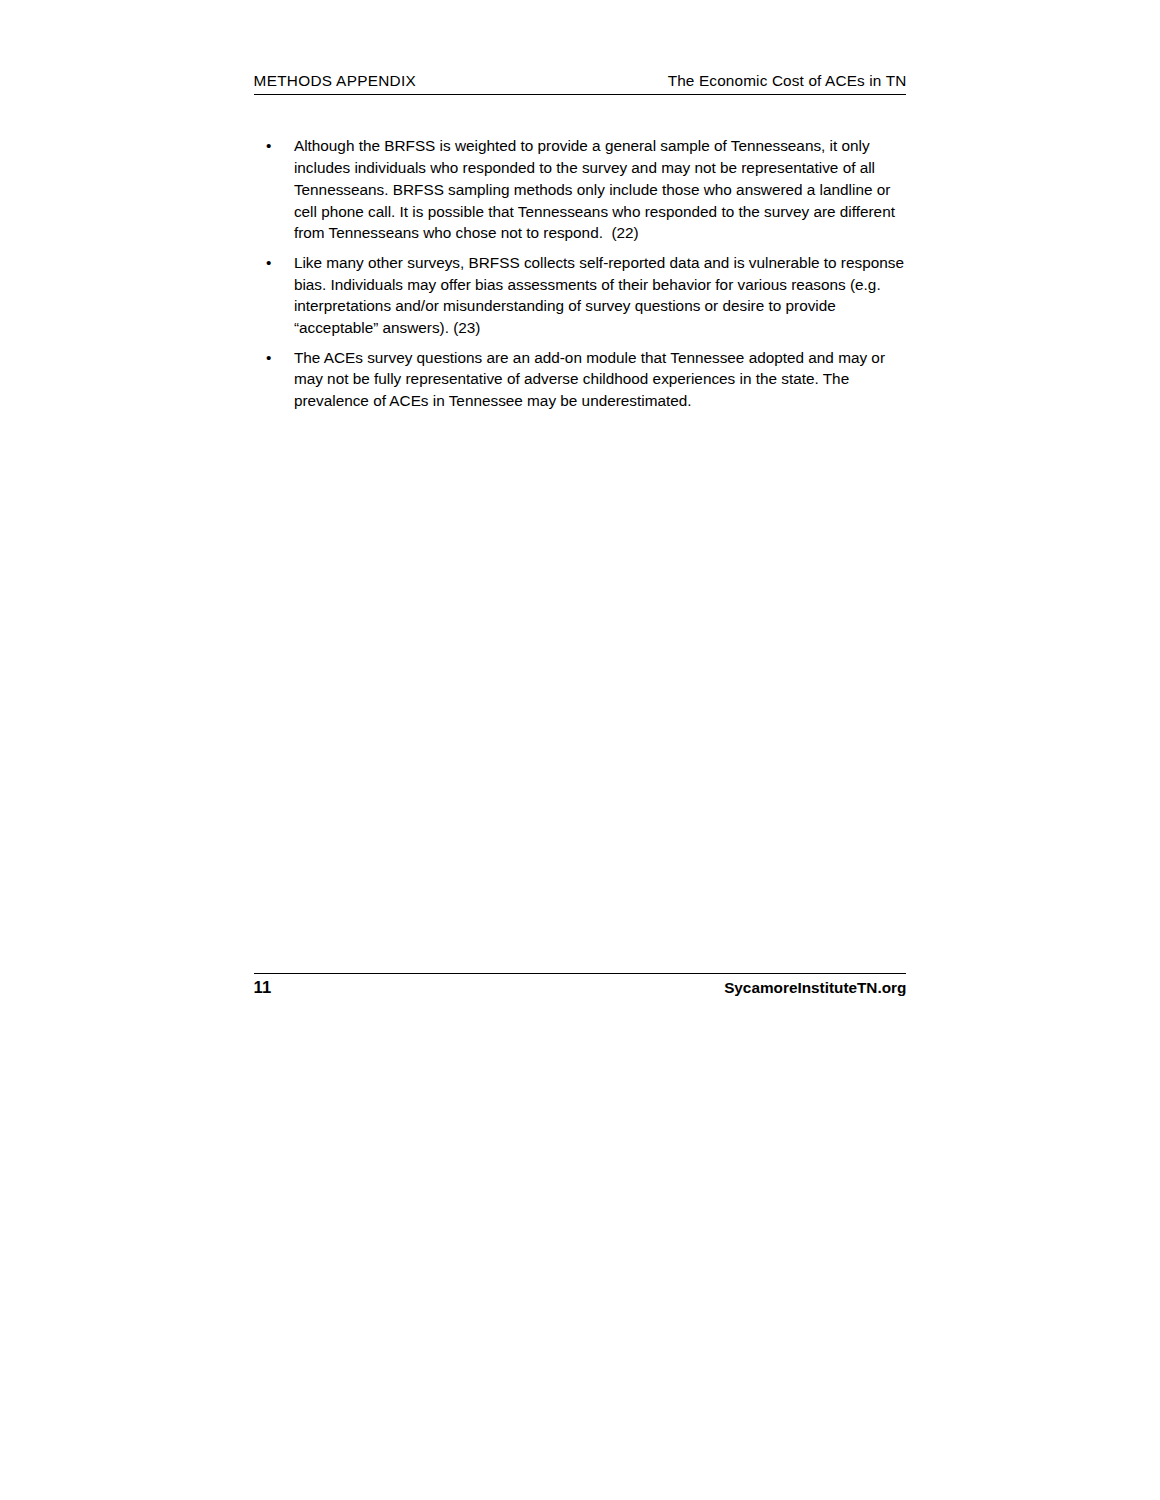METHODS APPENDIX The Economic Cost of ACEs in TN
Although the BRFSS is weighted to provide a general sample of Tennesseans, it only includes individuals who responded to the survey and may not be representative of all Tennesseans. BRFSS sampling methods only include those who answered a landline or cell phone call. It is possible that Tennesseans who responded to the survey are different from Tennesseans who chose not to respond. (22)
Like many other surveys, BRFSS collects self-reported data and is vulnerable to response bias. Individuals may offer bias assessments of their behavior for various reasons (e.g. interpretations and/or misunderstanding of survey questions or desire to provide “acceptable” answers). (23)
The ACEs survey questions are an add-on module that Tennessee adopted and may or may not be fully representative of adverse childhood experiences in the state. The prevalence of ACEs in Tennessee may be underestimated.
11 SycamoreInstituteTN.org